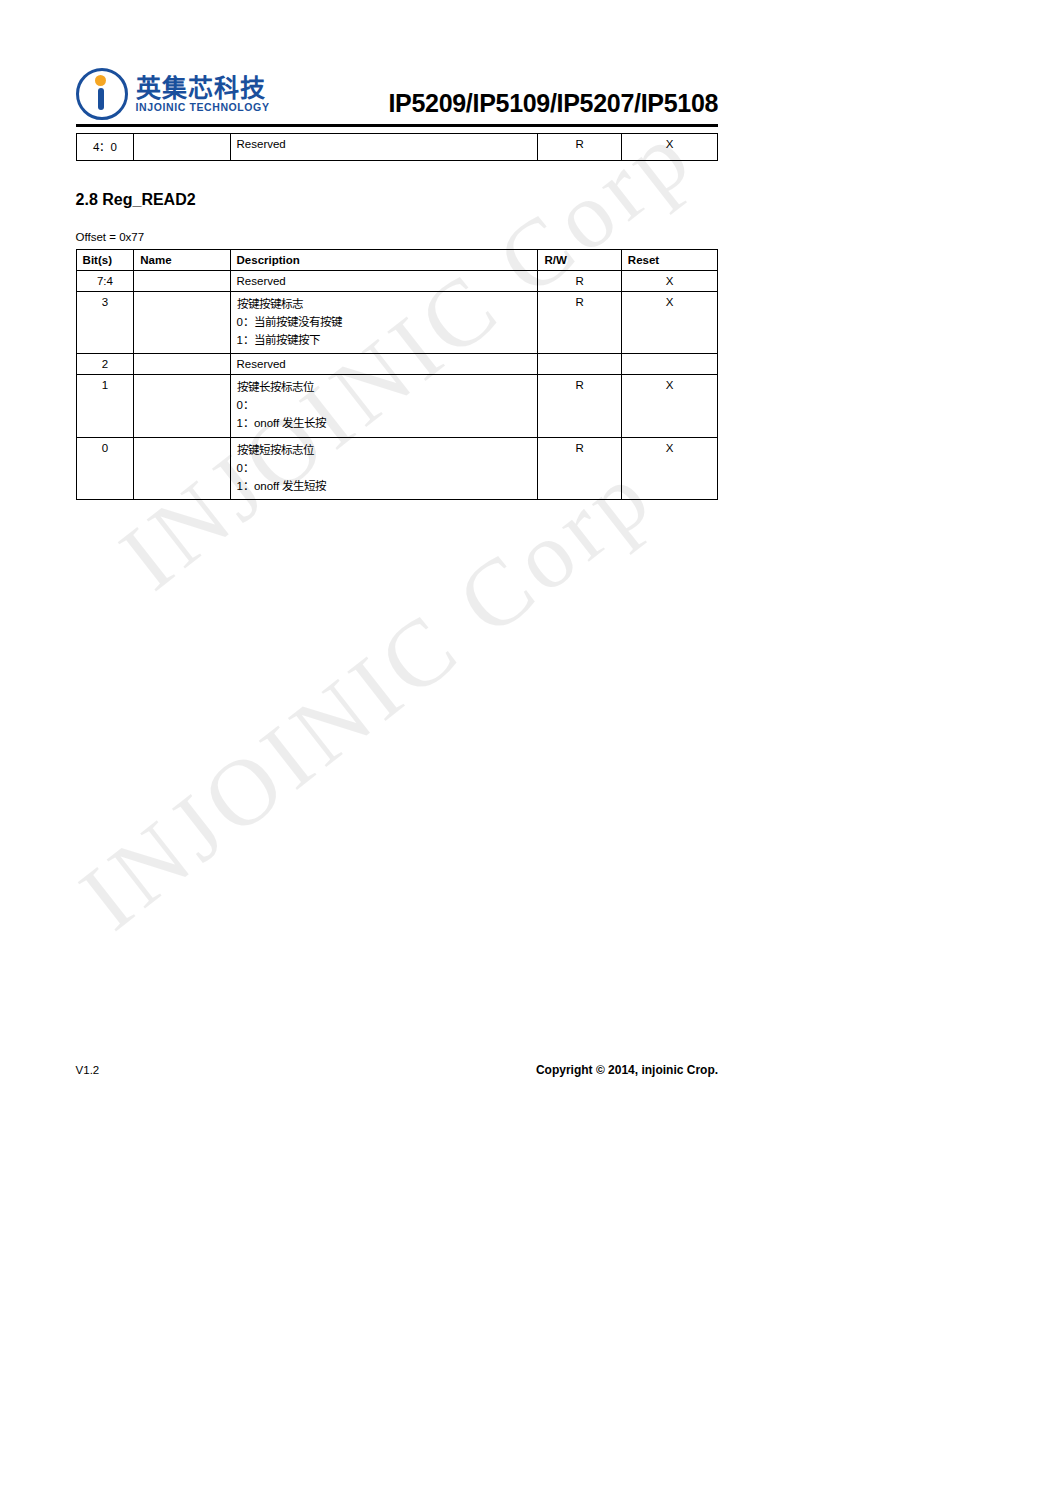INJOINIC Corp INJOINIC Corp
英集芯科技
INJOINIC TECHNOLOGY
IP5209/IP5109/IP5207/IP5108
| 4：0 | | Reserved | R | X |
2.8 Reg_READ2
Offset = 0x77
| Bit(s) | Name | Description | R/W | Reset |
| --- | --- | --- | --- | --- |
| 7:4 | | Reserved | R | X |
| 3 | | 按键按键标志 0：当前按键没有按键 1：当前按键按下 | R | X |
| 2 | | Reserved | | |
| 1 | | 按键长按标志位 0： 1：onoff 发生长按 | R | X |
| 0 | | 按键短按标志位 0： 1：onoff 发生短按 | R | X |
V1.2
Copyright © 2014, injoinic Crop.